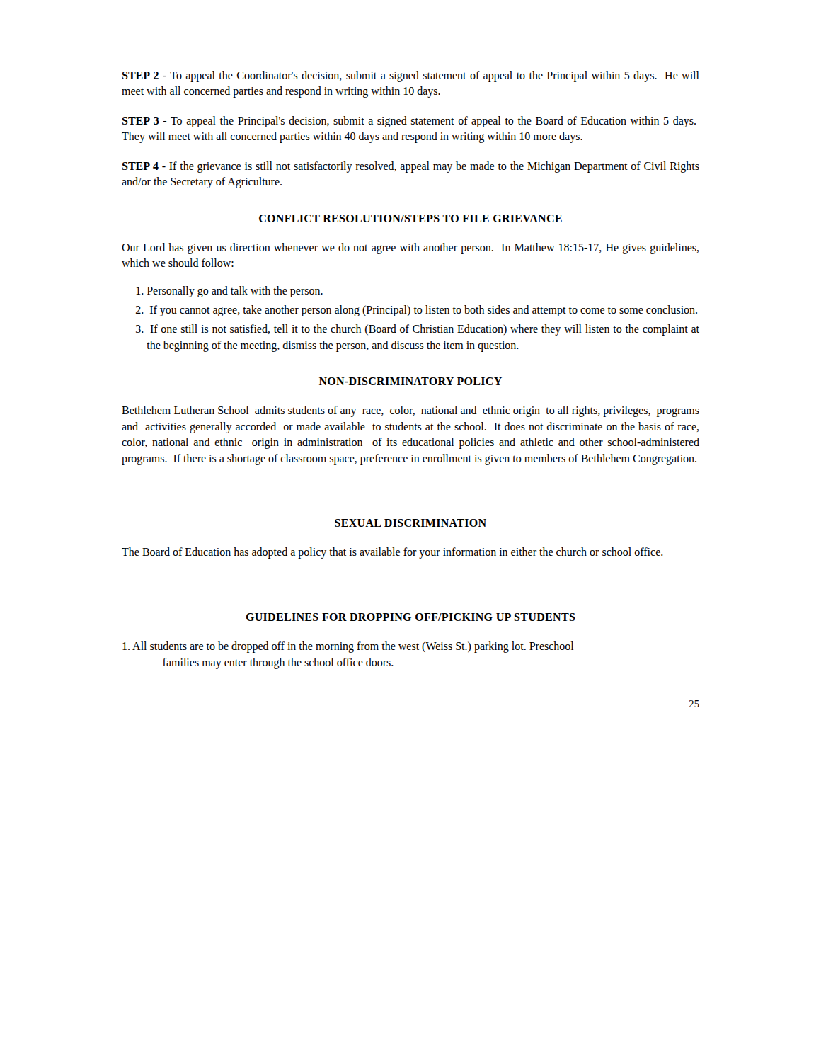STEP 2 - To appeal the Coordinator's decision, submit a signed statement of appeal to the Principal within 5 days. He will meet with all concerned parties and respond in writing within 10 days.
STEP 3 - To appeal the Principal's decision, submit a signed statement of appeal to the Board of Education within 5 days. They will meet with all concerned parties within 40 days and respond in writing within 10 more days.
STEP 4 - If the grievance is still not satisfactorily resolved, appeal may be made to the Michigan Department of Civil Rights and/or the Secretary of Agriculture.
Conflict Resolution/Steps to File Grievance
Our Lord has given us direction whenever we do not agree with another person. In Matthew 18:15-17, He gives guidelines, which we should follow:
Personally go and talk with the person.
If you cannot agree, take another person along (Principal) to listen to both sides and attempt to come to some conclusion.
If one still is not satisfied, tell it to the church (Board of Christian Education) where they will listen to the complaint at the beginning of the meeting, dismiss the person, and discuss the item in question.
Non-Discriminatory Policy
Bethlehem Lutheran School admits students of any race, color, national and ethnic origin to all rights, privileges, programs and activities generally accorded or made available to students at the school. It does not discriminate on the basis of race, color, national and ethnic origin in administration of its educational policies and athletic and other school-administered programs. If there is a shortage of classroom space, preference in enrollment is given to members of Bethlehem Congregation.
Sexual Discrimination
The Board of Education has adopted a policy that is available for your information in either the church or school office.
Guidelines for Dropping Off/Picking Up Students
1. All students are to be dropped off in the morning from the west (Weiss St.) parking lot. Preschool families may enter through the school office doors.
25